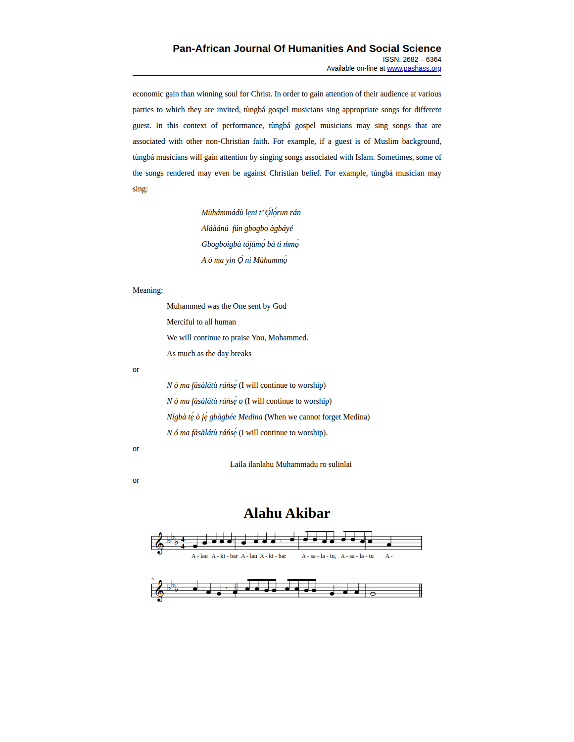Pan-African Journal Of Humanities And Social Science
ISSN: 2682 – 6364
Available on-line at www.pashass.org
economic gain than winning soul for Christ. In order to gain attention of their audience at various parties to which they are invited, tùngbá gospel musicians sing appropriate songs for different guest. In this context of performance, tùngbá gospel musicians may sing songs that are associated with other non-Christian faith. For example, if a guest is of Muslim background, tùngbá musicians will gain attention by singing songs associated with Islam. Sometimes, some of the songs rendered may even be against Christian belief. For example, tùngbá musician may sing:
Mùhámmádù lẹni t’ Ọ́lọ́run rán
Aláàánú fún gbogbo àgbáyé
Gbogboìgbà tójúmọ́ bá ti ḿmọ́
A ó ma yìn Ọ́ ni Múhammọ̀
Meaning:
Muhammed was the One sent by God
Merciful to all human
We will continue to praise You, Mohammed.
As much as the day breaks
or
N ó ma fàsàlátù ráńsẹ́ (I will continue to worship)
N ó ma fàsàlátù ráńsẹ́ o (I will continue to worship)
Nígbà tẹ́ ò jẹ́ gbàgbée Medina (When we cannot forget Medina)
N ó ma fàsàlátù ráńsẹ́ (I will continue to worship).
or
Laila ilanlahu Muhammadu ro sulinlai
or
Alahu Akibar
𝄞 ♭ ♭ ♭ 4 4 𝄾 𝄾 A - lau A - ki - bar A - lau A - ki - bar A - sa - la - tu, A - sa - la - tu A - 5 𝄞 ♭ ♭ ♭ 𝄾